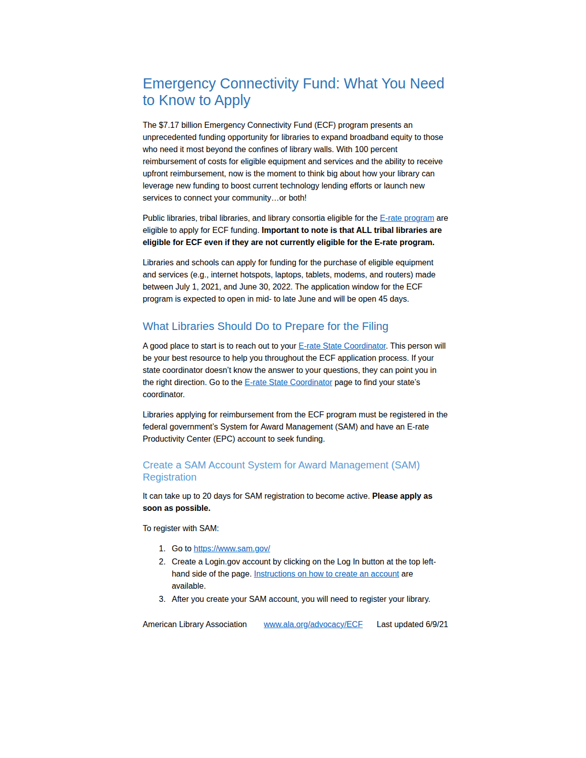Emergency Connectivity Fund: What You Need to Know to Apply
The $7.17 billion Emergency Connectivity Fund (ECF) program presents an unprecedented funding opportunity for libraries to expand broadband equity to those who need it most beyond the confines of library walls. With 100 percent reimbursement of costs for eligible equipment and services and the ability to receive upfront reimbursement, now is the moment to think big about how your library can leverage new funding to boost current technology lending efforts or launch new services to connect your community…or both!
Public libraries, tribal libraries, and library consortia eligible for the E-rate program are eligible to apply for ECF funding. Important to note is that ALL tribal libraries are eligible for ECF even if they are not currently eligible for the E-rate program.
Libraries and schools can apply for funding for the purchase of eligible equipment and services (e.g., internet hotspots, laptops, tablets, modems, and routers) made between July 1, 2021, and June 30, 2022. The application window for the ECF program is expected to open in mid- to late June and will be open 45 days.
What Libraries Should Do to Prepare for the Filing
A good place to start is to reach out to your E-rate State Coordinator. This person will be your best resource to help you throughout the ECF application process. If your state coordinator doesn’t know the answer to your questions, they can point you in the right direction. Go to the E-rate State Coordinator page to find your state’s coordinator.
Libraries applying for reimbursement from the ECF program must be registered in the federal government’s System for Award Management (SAM) and have an E-rate Productivity Center (EPC) account to seek funding.
Create a SAM Account System for Award Management (SAM) Registration
It can take up to 20 days for SAM registration to become active. Please apply as soon as possible.
To register with SAM:
Go to https://www.sam.gov/
Create a Login.gov account by clicking on the Log In button at the top left-hand side of the page. Instructions on how to create an account are available.
After you create your SAM account, you will need to register your library.
American Library Association www.ala.org/advocacy/ECF Last updated 6/9/21